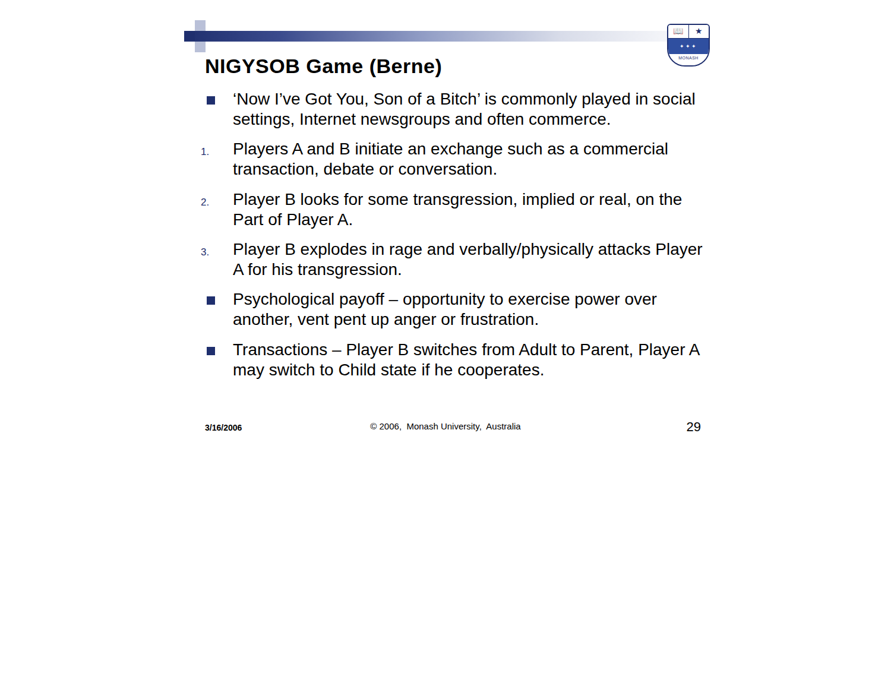📖
★
MONASH
NIGYSOB Game (Berne)
‘Now I’ve Got You, Son of a Bitch’ is commonly played in social settings, Internet newsgroups and often commerce.
Players A and B initiate an exchange such as a commercial transaction, debate or conversation.
Player B looks for some transgression, implied or real, on the Part of Player A.
Player B explodes in rage and verbally/physically attacks Player A for his transgression.
Psychological payoff – opportunity to exercise power over another, vent pent up anger or frustration.
Transactions – Player B switches from Adult to Parent, Player A may switch to Child state if he cooperates.
3/16/2006
© 2006, Monash University, Australia
29